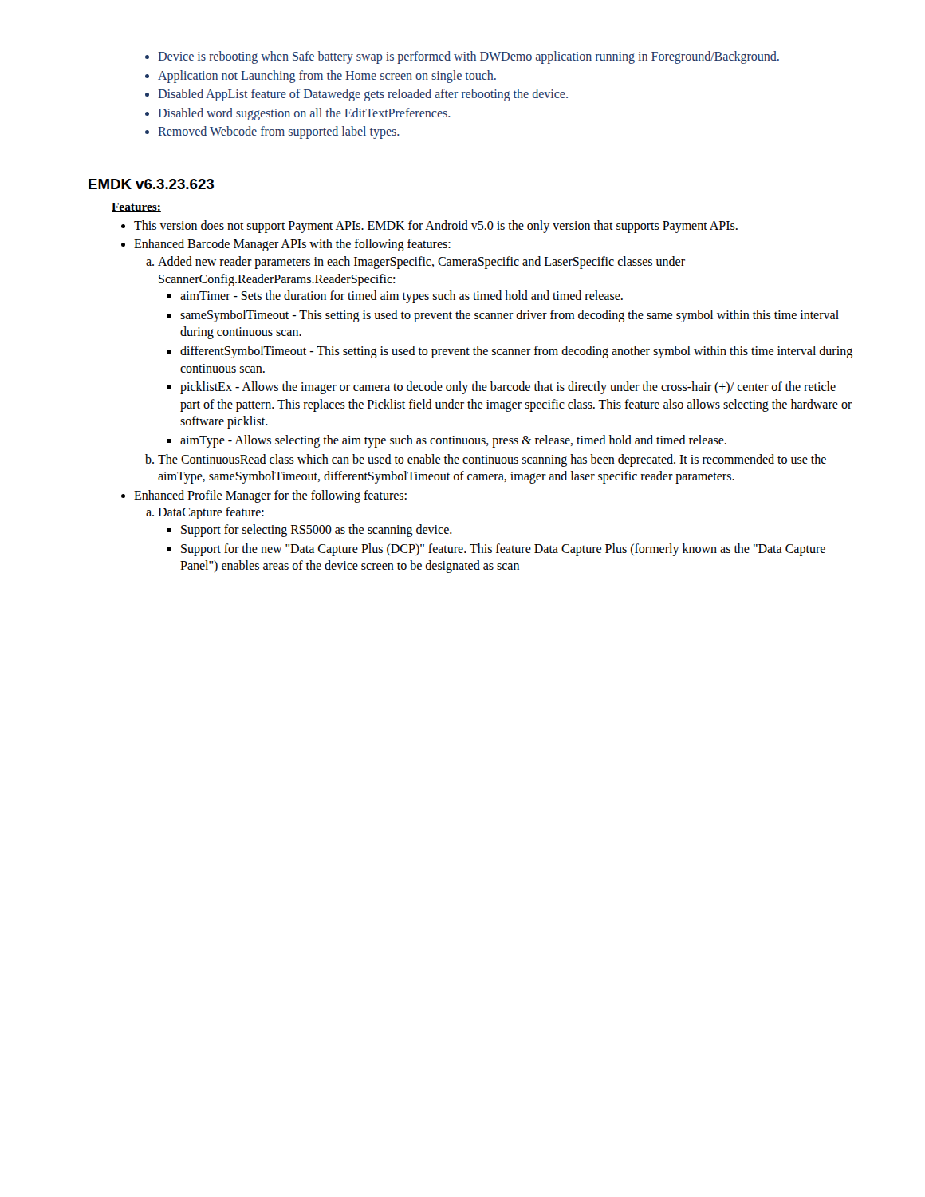Device is rebooting when Safe battery swap is performed with DWDemo application running in Foreground/Background.
Application not Launching from the Home screen on single touch.
Disabled AppList feature of Datawedge gets reloaded after rebooting the device.
Disabled word suggestion on all the EditTextPreferences.
Removed Webcode from supported label types.
EMDK v6.3.23.623
Features:
This version does not support Payment APIs. EMDK for Android v5.0 is the only version that supports Payment APIs.
Enhanced Barcode Manager APIs with the following features:
Added new reader parameters in each ImagerSpecific, CameraSpecific and LaserSpecific classes under ScannerConfig.ReaderParams.ReaderSpecific:
aimTimer - Sets the duration for timed aim types such as timed hold and timed release.
sameSymbolTimeout - This setting is used to prevent the scanner driver from decoding the same symbol within this time interval during continuous scan.
differentSymbolTimeout - This setting is used to prevent the scanner from decoding another symbol within this time interval during continuous scan.
picklistEx - Allows the imager or camera to decode only the barcode that is directly under the cross-hair (+)/ center of the reticle part of the pattern. This replaces the Picklist field under the imager specific class. This feature also allows selecting the hardware or software picklist.
aimType - Allows selecting the aim type such as continuous, press & release, timed hold and timed release.
The ContinuousRead class which can be used to enable the continuous scanning has been deprecated. It is recommended to use the aimType, sameSymbolTimeout, differentSymbolTimeout of camera, imager and laser specific reader parameters.
Enhanced Profile Manager for the following features:
DataCapture feature:
Support for selecting RS5000 as the scanning device.
Support for the new "Data Capture Plus (DCP)" feature. This feature Data Capture Plus (formerly known as the "Data Capture Panel") enables areas of the device screen to be designated as scan